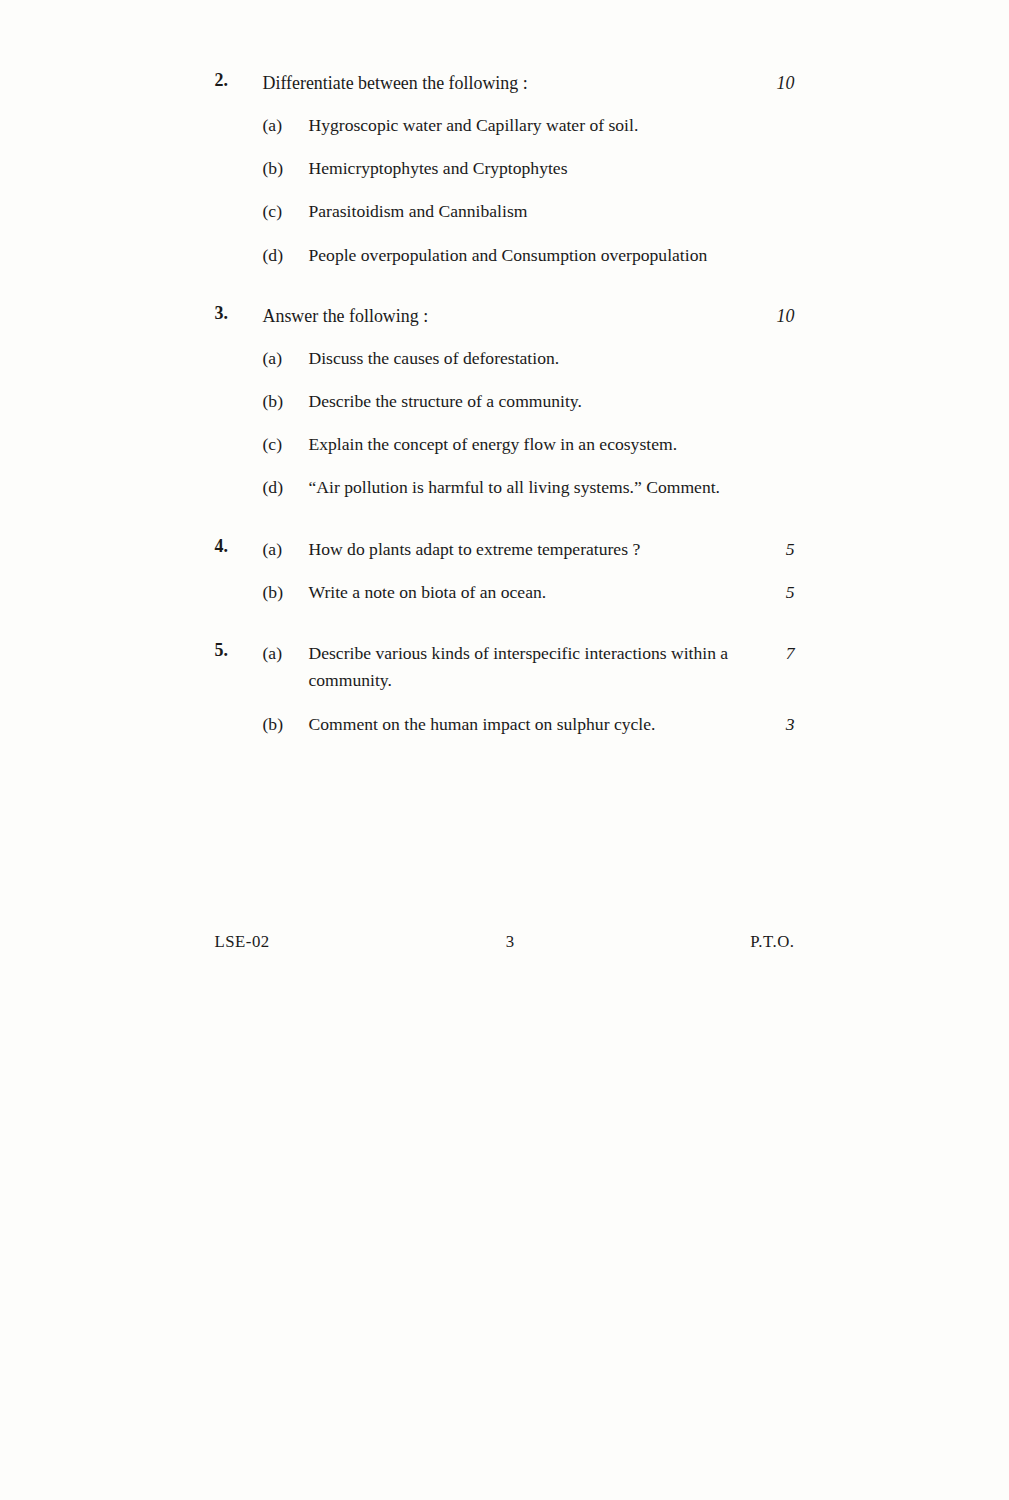2.
10 Differentiate between the following :
(a) Hygroscopic water and Capillary water of soil.
(b) Hemicryptophytes and Cryptophytes
(c) Parasitoidism and Cannibalism
(d) People overpopulation and Consumption overpopulation
3.
10 Answer the following :
(a) Discuss the causes of deforestation.
(b) Describe the structure of a community.
(c) Explain the concept of energy flow in an ecosystem.
(d)“Air pollution is harmful to all living systems.” Comment.
4.
(a) 5 How do plants adapt to extreme temperatures ?
(b) 5 Write a note on biota of an ocean.
5.
(a) 7 Describe various kinds of interspecific interactions within a community.
(b) 3 Comment on the human impact on sulphur cycle.
LSE-02 P.T.O.
3